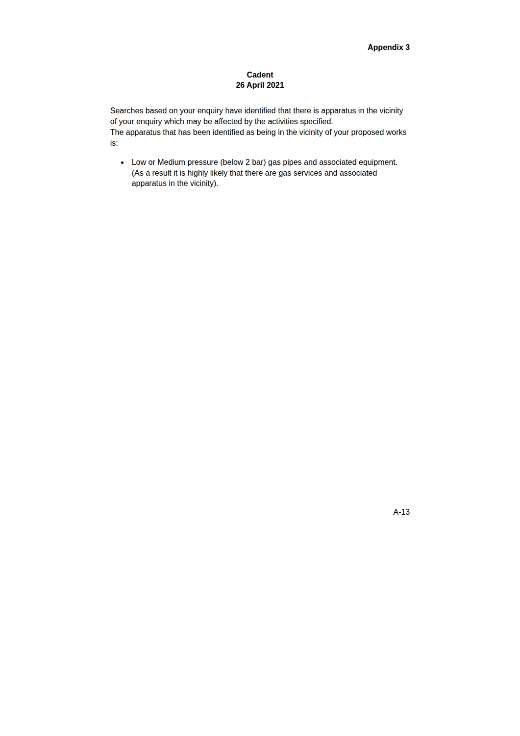Appendix 3
Cadent 26 April 2021
Searches based on your enquiry have identified that there is apparatus in the vicinity of your enquiry which may be affected by the activities specified.
The apparatus that has been identified as being in the vicinity of your proposed works is:
Low or Medium pressure (below 2 bar) gas pipes and associated equipment. (As a result it is highly likely that there are gas services and associated apparatus in the vicinity).
A-13